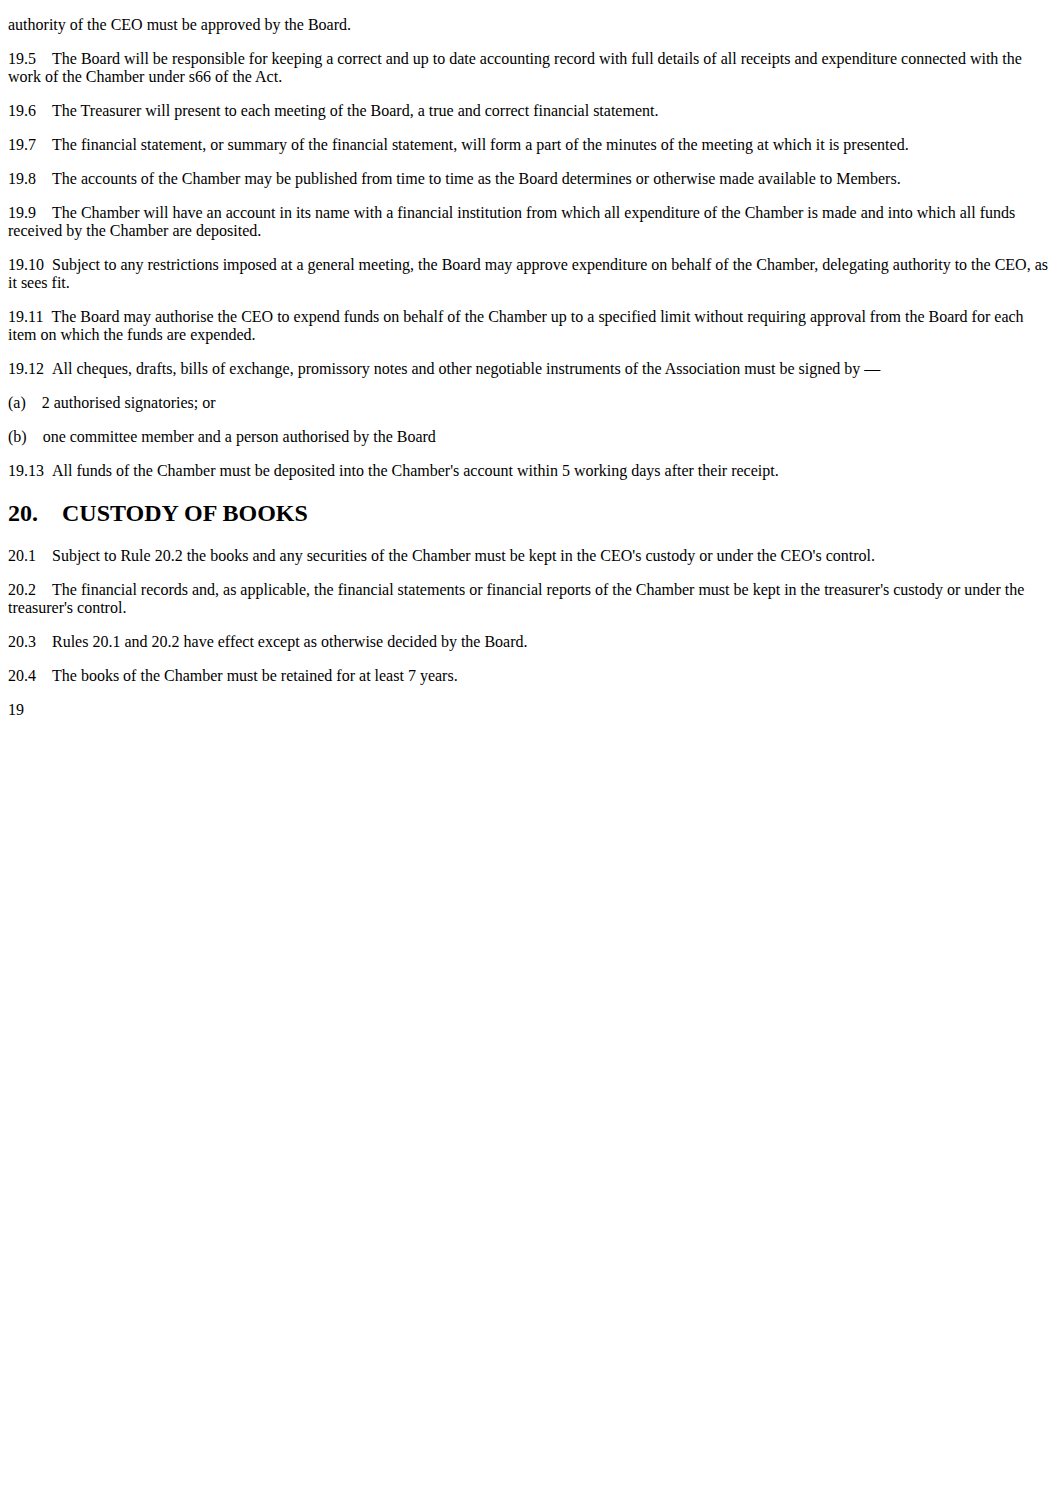authority of the CEO must be approved by the Board.
19.5 The Board will be responsible for keeping a correct and up to date accounting record with full details of all receipts and expenditure connected with the work of the Chamber under s66 of the Act.
19.6 The Treasurer will present to each meeting of the Board, a true and correct financial statement.
19.7 The financial statement, or summary of the financial statement, will form a part of the minutes of the meeting at which it is presented.
19.8 The accounts of the Chamber may be published from time to time as the Board determines or otherwise made available to Members.
19.9 The Chamber will have an account in its name with a financial institution from which all expenditure of the Chamber is made and into which all funds received by the Chamber are deposited.
19.10 Subject to any restrictions imposed at a general meeting, the Board may approve expenditure on behalf of the Chamber, delegating authority to the CEO, as it sees fit.
19.11 The Board may authorise the CEO to expend funds on behalf of the Chamber up to a specified limit without requiring approval from the Board for each item on which the funds are expended.
19.12 All cheques, drafts, bills of exchange, promissory notes and other negotiable instruments of the Association must be signed by —
(a) 2 authorised signatories; or
(b) one committee member and a person authorised by the Board
19.13 All funds of the Chamber must be deposited into the Chamber's account within 5 working days after their receipt.
20. CUSTODY OF BOOKS
20.1 Subject to Rule 20.2 the books and any securities of the Chamber must be kept in the CEO's custody or under the CEO's control.
20.2 The financial records and, as applicable, the financial statements or financial reports of the Chamber must be kept in the treasurer's custody or under the treasurer's control.
20.3 Rules 20.1 and 20.2 have effect except as otherwise decided by the Board.
20.4 The books of the Chamber must be retained for at least 7 years.
19